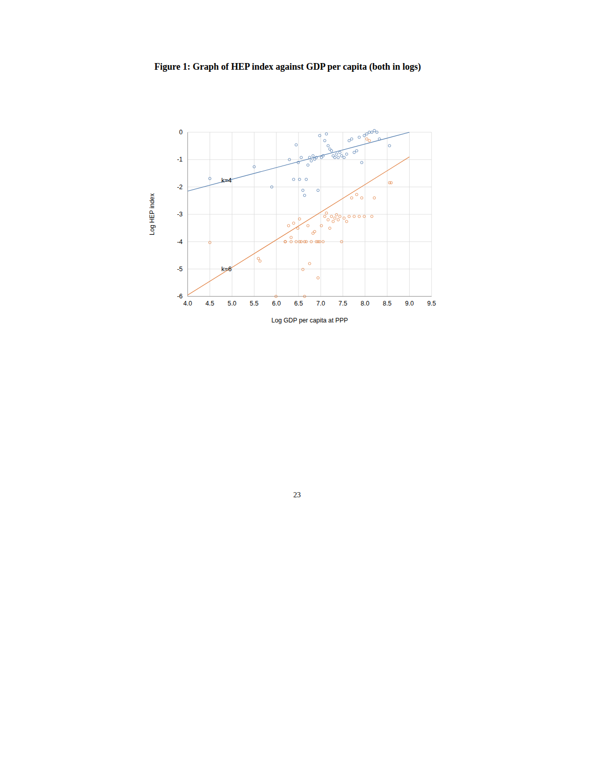Figure 1: Graph of HEP index against GDP per capita (both in logs)
Chart geometry: x data range 4.0 .. 9.5 -> px 120 .. 700 y data range -6 .. 0 -> px 430 .. 40 Log HEP index 0 -1 -2 -3 -4 -5 -6 4.0 4.5 5.0 5.5 6.0 6.5 7.0 7.5 8.0 8.5 9.0 9.5 Log GDP per capita at PPP k=4 k=6
23